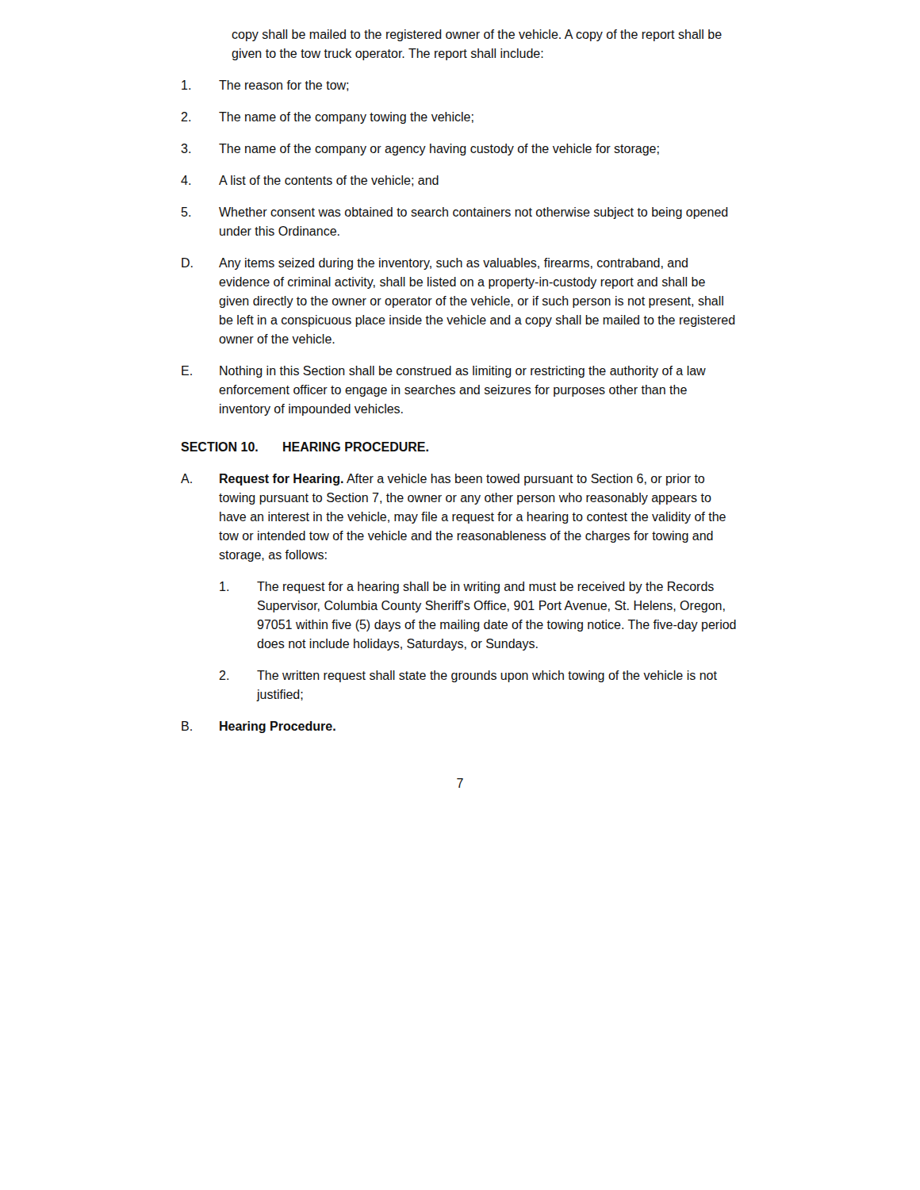copy shall be mailed to the registered owner of the vehicle. A copy of the report shall be given to the tow truck operator. The report shall include:
1. The reason for the tow;
2. The name of the company towing the vehicle;
3. The name of the company or agency having custody of the vehicle for storage;
4. A list of the contents of the vehicle; and
5. Whether consent was obtained to search containers not otherwise subject to being opened under this Ordinance.
D. Any items seized during the inventory, such as valuables, firearms, contraband, and evidence of criminal activity, shall be listed on a property-in-custody report and shall be given directly to the owner or operator of the vehicle, or if such person is not present, shall be left in a conspicuous place inside the vehicle and a copy shall be mailed to the registered owner of the vehicle.
E. Nothing in this Section shall be construed as limiting or restricting the authority of a law enforcement officer to engage in searches and seizures for purposes other than the inventory of impounded vehicles.
SECTION 10. HEARING PROCEDURE.
A. Request for Hearing. After a vehicle has been towed pursuant to Section 6, or prior to towing pursuant to Section 7, the owner or any other person who reasonably appears to have an interest in the vehicle, may file a request for a hearing to contest the validity of the tow or intended tow of the vehicle and the reasonableness of the charges for towing and storage, as follows:
1. The request for a hearing shall be in writing and must be received by the Records Supervisor, Columbia County Sheriff's Office, 901 Port Avenue, St. Helens, Oregon, 97051 within five (5) days of the mailing date of the towing notice. The five-day period does not include holidays, Saturdays, or Sundays.
2. The written request shall state the grounds upon which towing of the vehicle is not justified;
B. Hearing Procedure.
7